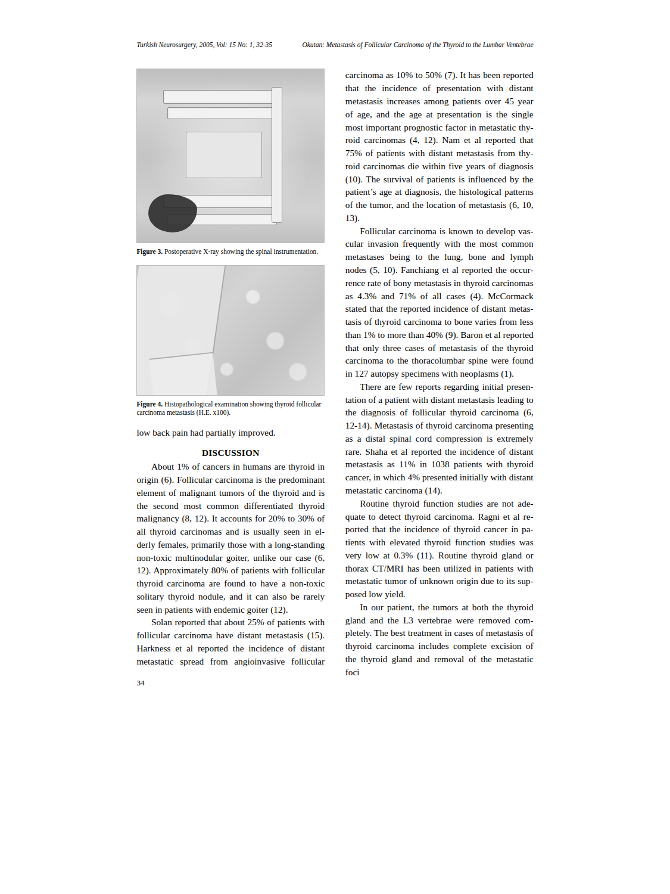Turkish Neurosurgery, 2005, Vol: 15 No: 1, 32-35
Okutan: Metastasis of Follicular Carcinoma of the Thyroid to the Lumbar Ventebrae
Figure 3. Postoperative X-ray showing the spinal instrumentation.
Figure 4. Histopathological examination showing thyroid follicular carcinoma metastasis (H.E. x100).
low back pain had partially improved.
Discussion
About 1% of cancers in humans are thyroid in origin (6). Follicular carcinoma is the predominant element of malignant tumors of the thyroid and is the second most common differentiated thyroid malignancy (8, 12). It accounts for 20% to 30% of all thyroid carcinomas and is usually seen in elderly females, primarily those with a long-standing non-toxic multinodular goiter, unlike our case (6, 12). Approximately 80% of patients with follicular thyroid carcinoma are found to have a non-toxic solitary thyroid nodule, and it can also be rarely seen in patients with endemic goiter (12).
Solan reported that about 25% of patients with follicular carcinoma have distant metastasis (15). Harkness et al reported the incidence of distant metastatic spread from angioinvasive follicular carcinoma as 10% to 50% (7). It has been reported that the incidence of presentation with distant metastasis increases among patients over 45 year of age, and the age at presentation is the single most important prognostic factor in metastatic thyroid carcinomas (4, 12). Nam et al reported that 75% of patients with distant metastasis from thyroid carcinomas die within five years of diagnosis (10). The survival of patients is influenced by the patient’s age at diagnosis, the histological patterns of the tumor, and the location of metastasis (6, 10, 13).
Follicular carcinoma is known to develop vascular invasion frequently with the most common metastases being to the lung, bone and lymph nodes (5, 10). Fanchiang et al reported the occurrence rate of bony metastasis in thyroid carcinomas as 4.3% and 71% of all cases (4). McCormack stated that the reported incidence of distant metastasis of thyroid carcinoma to bone varies from less than 1% to more than 40% (9). Baron et al reported that only three cases of metastasis of the thyroid carcinoma to the thoracolumbar spine were found in 127 autopsy specimens with neoplasms (1).
There are few reports regarding initial presentation of a patient with distant metastasis leading to the diagnosis of follicular thyroid carcinoma (6, 12-14). Metastasis of thyroid carcinoma presenting as a distal spinal cord compression is extremely rare. Shaha et al reported the incidence of distant metastasis as 11% in 1038 patients with thyroid cancer, in which 4% presented initially with distant metastatic carcinoma (14).
Routine thyroid function studies are not adequate to detect thyroid carcinoma. Ragni et al reported that the incidence of thyroid cancer in patients with elevated thyroid function studies was very low at 0.3% (11). Routine thyroid gland or thorax CT/MRI has been utilized in patients with metastatic tumor of unknown origin due to its supposed low yield.
In our patient, the tumors at both the thyroid gland and the L3 vertebrae were removed completely. The best treatment in cases of metastasis of thyroid carcinoma includes complete excision of the thyroid gland and removal of the metastatic foci
34